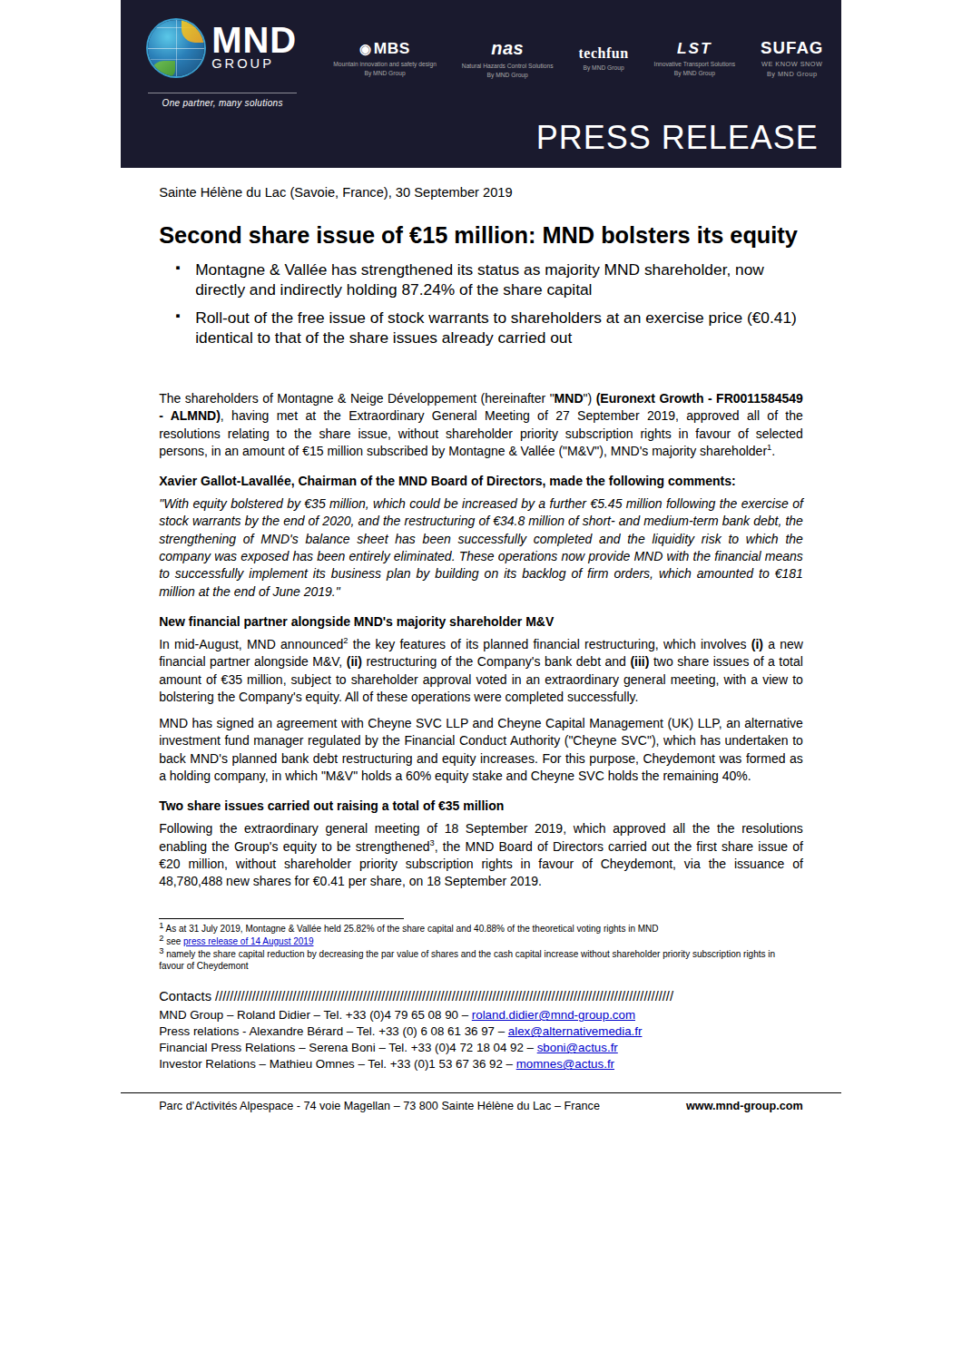MND
GROUP
One partner, many solutions
MBS
Mountain innovation and safety design
By MND Group
nas
Natural Hazards Control Solutions
By MND Group
techfun
By MND Group
LST
Innovative Transport Solutions
By MND Group
SUFAG
WE KNOW SNOW
By MND Group
PRESS RELEASE
Sainte Hélène du Lac (Savoie, France), 30 September 2019
Second share issue of €15 million: MND bolsters its equity
Montagne & Vallée has strengthened its status as majority MND shareholder, now directly and indirectly holding 87.24% of the share capital
Roll-out of the free issue of stock warrants to shareholders at an exercise price (€0.41) identical to that of the share issues already carried out
The shareholders of Montagne & Neige Développement (hereinafter "MND") (Euronext Growth - FR0011584549 - ALMND), having met at the Extraordinary General Meeting of 27 September 2019, approved all of the resolutions relating to the share issue, without shareholder priority subscription rights in favour of selected persons, in an amount of €15 million subscribed by Montagne & Vallée ("M&V"), MND's majority shareholder1.
Xavier Gallot-Lavallée, Chairman of the MND Board of Directors, made the following comments:
"With equity bolstered by €35 million, which could be increased by a further €5.45 million following the exercise of stock warrants by the end of 2020, and the restructuring of €34.8 million of short- and medium-term bank debt, the strengthening of MND's balance sheet has been successfully completed and the liquidity risk to which the company was exposed has been entirely eliminated. These operations now provide MND with the financial means to successfully implement its business plan by building on its backlog of firm orders, which amounted to €181 million at the end of June 2019."
New financial partner alongside MND's majority shareholder M&V
In mid-August, MND announced2 the key features of its planned financial restructuring, which involves (i) a new financial partner alongside M&V, (ii) restructuring of the Company's bank debt and (iii) two share issues of a total amount of €35 million, subject to shareholder approval voted in an extraordinary general meeting, with a view to bolstering the Company's equity. All of these operations were completed successfully.
MND has signed an agreement with Cheyne SVC LLP and Cheyne Capital Management (UK) LLP, an alternative investment fund manager regulated by the Financial Conduct Authority ("Cheyne SVC"), which has undertaken to back MND's planned bank debt restructuring and equity increases. For this purpose, Cheydemont was formed as a holding company, in which "M&V" holds a 60% equity stake and Cheyne SVC holds the remaining 40%.
Two share issues carried out raising a total of €35 million
Following the extraordinary general meeting of 18 September 2019, which approved all the the resolutions enabling the Group's equity to be strengthened3, the MND Board of Directors carried out the first share issue of €20 million, without shareholder priority subscription rights in favour of Cheydemont, via the issuance of 48,780,488 new shares for €0.41 per share, on 18 September 2019.
1 As at 31 July 2019, Montagne & Vallée held 25.82% of the share capital and 40.88% of the theoretical voting rights in MND
2 see press release of 14 August 2019
3 namely the share capital reduction by decreasing the par value of shares and the cash capital increase without shareholder priority subscription rights in favour of Cheydemont
Contacts ////////////////////////////////////////////////////////////////////////////////////////////////////////////////////////////
MND Group – Roland Didier – Tel. +33 (0)4 79 65 08 90 – roland.didier@mnd-group.com
Press relations - Alexandre Bérard – Tel. +33 (0) 6 08 61 36 97 – alex@alternativemedia.fr
Financial Press Relations – Serena Boni – Tel. +33 (0)4 72 18 04 92 – sboni@actus.fr
Investor Relations – Mathieu Omnes – Tel. +33 (0)1 53 67 36 92 – momnes@actus.fr
Parc d'Activités Alpespace - 74 voie Magellan – 73 800 Sainte Hélène du Lac – France
www.mnd-group.com